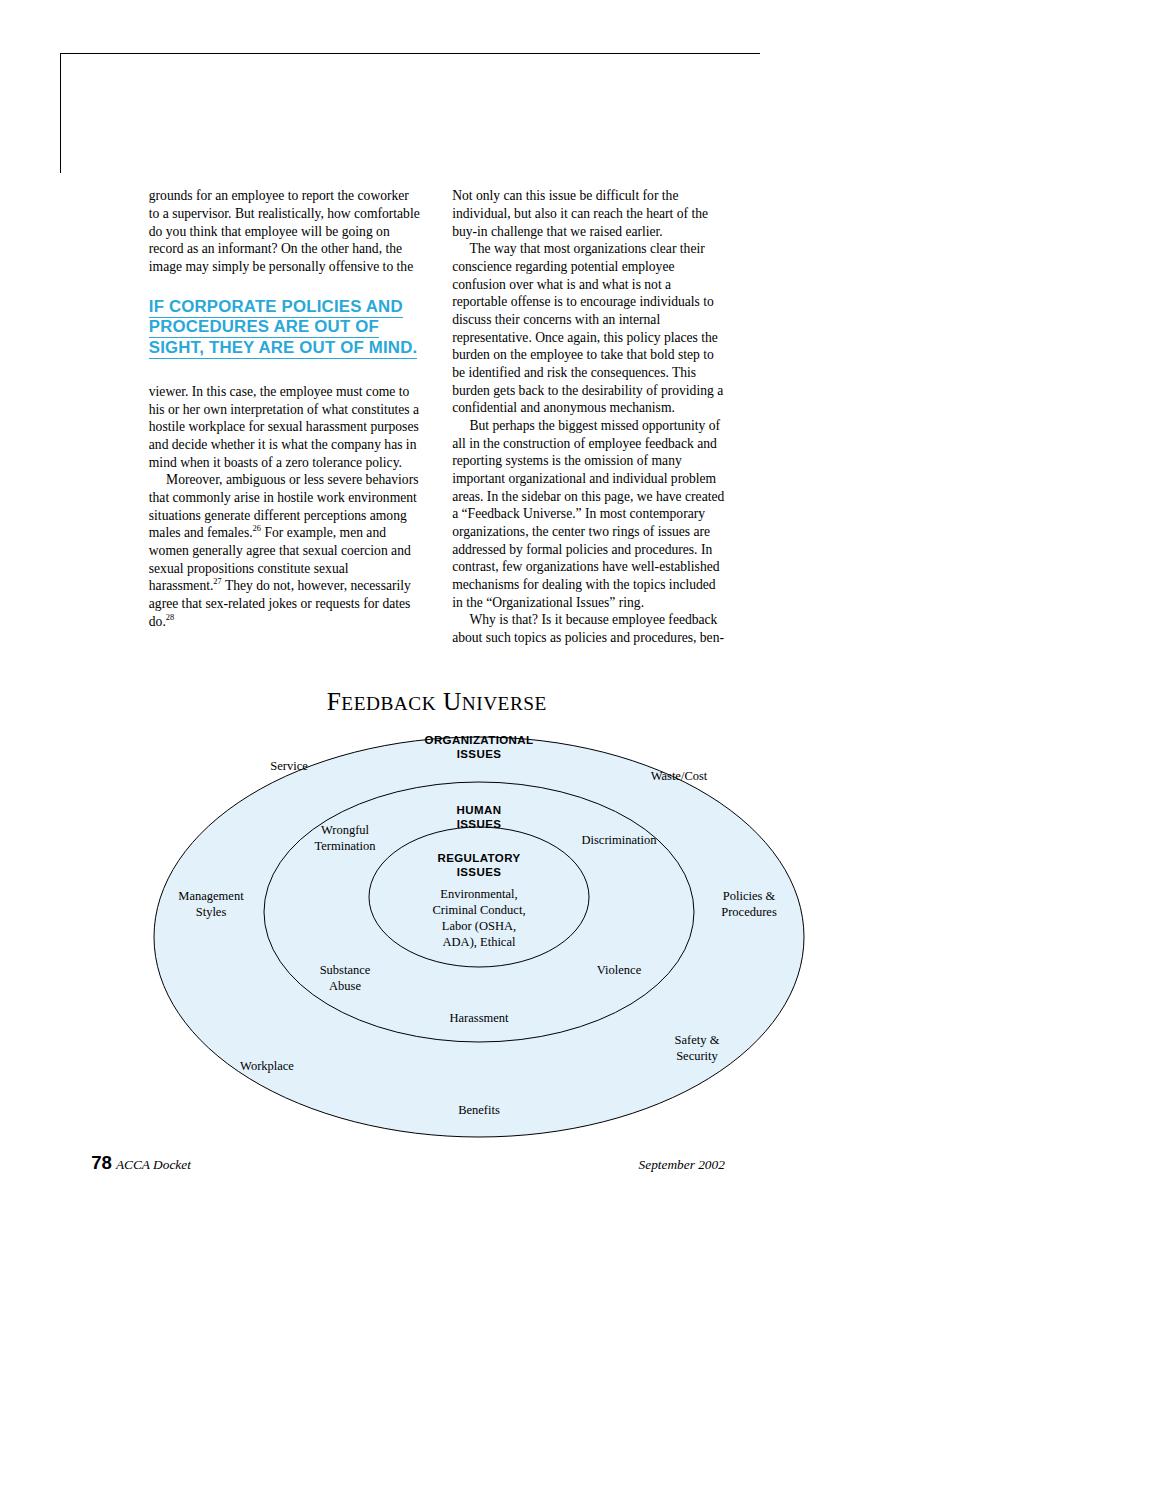grounds for an employee to report the coworker to a supervisor. But realistically, how comfortable do you think that employee will be going on record as an informant? On the other hand, the image may simply be personally offensive to the
If corporate policies and procedures are out of sight, they are out of mind.
viewer. In this case, the employee must come to his or her own interpretation of what constitutes a hostile workplace for sexual harassment purposes and decide whether it is what the company has in mind when it boasts of a zero tolerance policy.
Moreover, ambiguous or less severe behaviors that commonly arise in hostile work environment situations generate different perceptions among males and females.26 For example, men and women generally agree that sexual coercion and sexual propositions constitute sexual harassment.27 They do not, however, necessarily agree that sex-related jokes or requests for dates do.28
Not only can this issue be difficult for the individual, but also it can reach the heart of the buy-in challenge that we raised earlier.
The way that most organizations clear their conscience regarding potential employee confusion over what is and what is not a reportable offense is to encourage individuals to discuss their concerns with an internal representative. Once again, this policy places the burden on the employee to take that bold step to be identified and risk the consequences. This burden gets back to the desirability of providing a confidential and anonymous mechanism.
But perhaps the biggest missed opportunity of all in the construction of employee feedback and reporting systems is the omission of many important organizational and individual problem areas. In the sidebar on this page, we have created a “Feedback Universe.” In most contemporary organizations, the center two rings of issues are addressed by formal policies and procedures. In contrast, few organizations have well-established mechanisms for dealing with the topics included in the “Organizational Issues” ring.
Why is that? Is it because employee feedback about such topics as policies and procedures, ben-
FEEDBACK UNIVERSE
ORGANIZATIONAL ISSUES HUMAN ISSUES REGULATORY ISSUES Environmental, Criminal Conduct, Labor (OSHA, ADA), Ethical Wrongful Termination Discrimination Substance Abuse Violence Harassment Service Waste/Cost Management Styles Policies & Procedures Safety & Security Workplace Benefits
78 ACCA Docket
September 2002